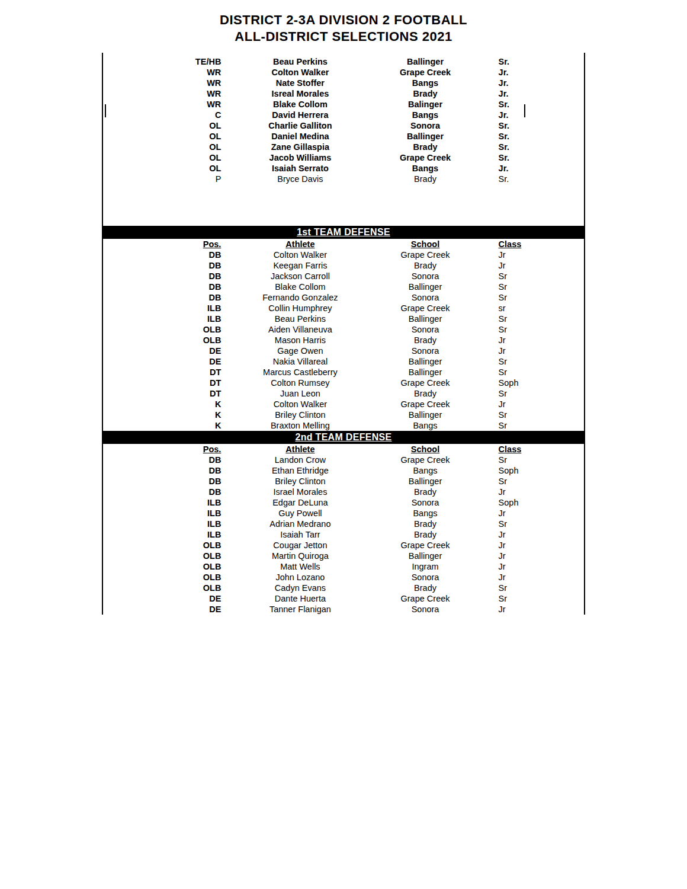DISTRICT 2-3A DIVISION 2 FOOTBALLALL-DISTRICT SELECTIONS 2021
| TE/HB | Beau Perkins | Ballinger | Sr. |
| WR | Colton Walker | Grape Creek | Jr. |
| WR | Nate Stoffer | Bangs | Jr. |
| WR | Isreal Morales | Brady | Jr. |
| WR | Blake Collom | Balinger | Sr. |
| C | David Herrera | Bangs | Jr. |
| OL | Charlie Galliton | Sonora | Sr. |
| OL | Daniel Medina | Ballinger | Sr. |
| OL | Zane Gillaspia | Brady | Sr. |
| OL | Jacob Williams | Grape Creek | Sr. |
| OL | Isaiah Serrato | Bangs | Jr. |
| P | Bryce Davis | Brady | Sr. |
1st TEAM DEFENSE
| Pos. | Athlete | School | Class |
| DB | Colton Walker | Grape Creek | Jr |
| DB | Keegan Farris | Brady | Jr |
| DB | Jackson Carroll | Sonora | Sr |
| DB | Blake Collom | Ballinger | Sr |
| DB | Fernando Gonzalez | Sonora | Sr |
| ILB | Collin Humphrey | Grape Creek | sr |
| ILB | Beau Perkins | Ballinger | Sr |
| OLB | Aiden Villaneuva | Sonora | Sr |
| OLB | Mason Harris | Brady | Jr |
| DE | Gage Owen | Sonora | Jr |
| DE | Nakia Villareal | Ballinger | Sr |
| DT | Marcus Castleberry | Ballinger | Sr |
| DT | Colton Rumsey | Grape Creek | Soph |
| DT | Juan Leon | Brady | Sr |
| K | Colton Walker | Grape Creek | Jr |
| K | Briley Clinton | Ballinger | Sr |
| K | Braxton Melling | Bangs | Sr |
2nd TEAM DEFENSE
| Pos. | Athlete | School | Class |
| DB | Landon Crow | Grape Creek | Sr |
| DB | Ethan Ethridge | Bangs | Soph |
| DB | Briley Clinton | Ballinger | Sr |
| DB | Israel Morales | Brady | Jr |
| ILB | Edgar DeLuna | Sonora | Soph |
| ILB | Guy Powell | Bangs | Jr |
| ILB | Adrian Medrano | Brady | Sr |
| ILB | Isaiah Tarr | Brady | Jr |
| OLB | Cougar Jetton | Grape Creek | Jr |
| OLB | Martin Quiroga | Ballinger | Jr |
| OLB | Matt Wells | Ingram | Jr |
| OLB | John Lozano | Sonora | Jr |
| OLB | Cadyn Evans | Brady | Sr |
| DE | Dante Huerta | Grape Creek | Sr |
| DE | Tanner Flanigan | Sonora | Jr |